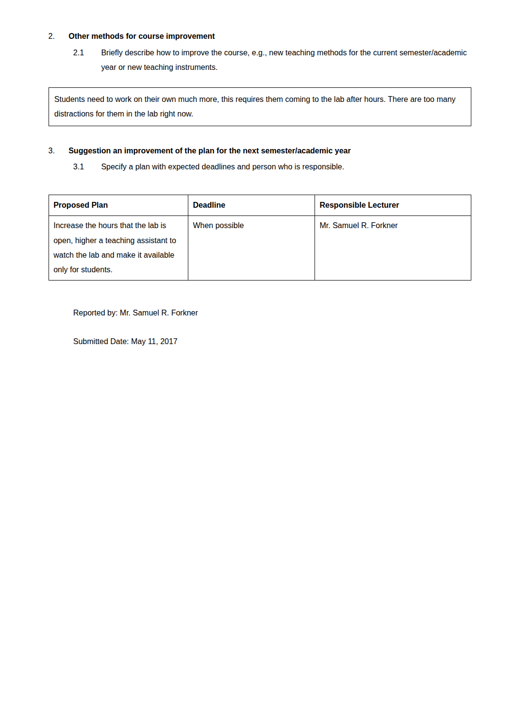Other methods for course improvement
Briefly describe how to improve the course, e.g., new teaching methods for the current semester/academic year or new teaching instruments.
Students need to work on their own much more, this requires them coming to the lab after hours. There are too many distractions for them in the lab right now.
Suggestion an improvement of the plan for the next semester/academic year
Specify a plan with expected deadlines and person who is responsible.
| Proposed Plan | Deadline | Responsible Lecturer |
| --- | --- | --- |
| Increase the hours that the lab is open, higher a teaching assistant to watch the lab and make it available only for students. | When possible | Mr. Samuel R. Forkner |
Reported by: Mr. Samuel R. Forkner
Submitted Date: May 11, 2017